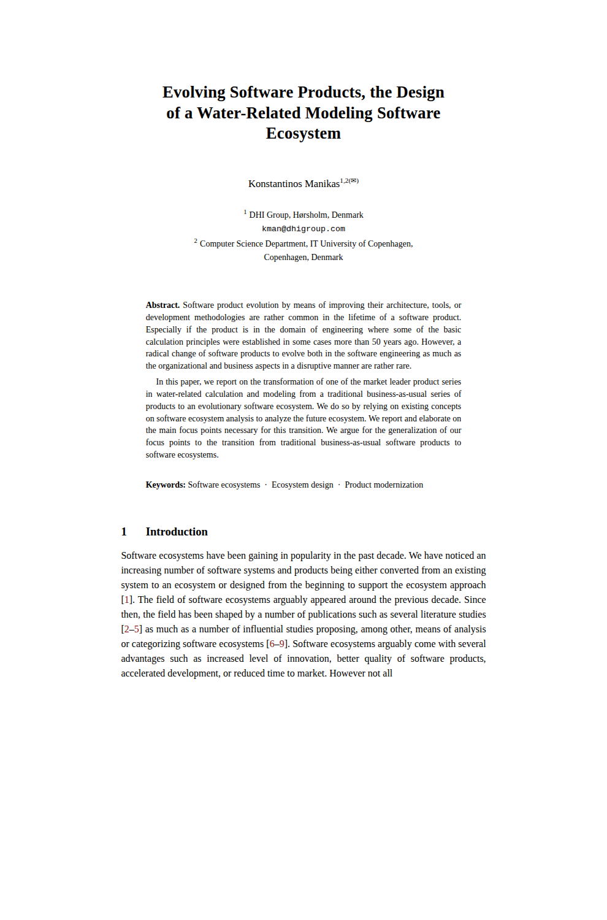Evolving Software Products, the Design
of a Water-Related Modeling Software
Ecosystem
Konstantinos Manikas1,2(✉)
1 DHI Group, Hørsholm, Denmark
kman@dhigroup.com
2 Computer Science Department, IT University of Copenhagen,
Copenhagen, Denmark
Abstract. Software product evolution by means of improving their architecture, tools, or development methodologies are rather common in the lifetime of a software product. Especially if the product is in the domain of engineering where some of the basic calculation principles were established in some cases more than 50 years ago. However, a radical change of software products to evolve both in the software engineering as much as the organizational and business aspects in a disruptive manner are rather rare.
In this paper, we report on the transformation of one of the market leader product series in water-related calculation and modeling from a traditional business-as-usual series of products to an evolutionary software ecosystem. We do so by relying on existing concepts on software ecosystem analysis to analyze the future ecosystem. We report and elaborate on the main focus points necessary for this transition. We argue for the generalization of our focus points to the transition from traditional business-as-usual software products to software ecosystems.
Keywords: Software ecosystems·Ecosystem design·Product modernization
1 Introduction
Software ecosystems have been gaining in popularity in the past decade. We have noticed an increasing number of software systems and products being either converted from an existing system to an ecosystem or designed from the beginning to support the ecosystem approach [1]. The field of software ecosystems arguably appeared around the previous decade. Since then, the field has been shaped by a number of publications such as several literature studies [2–5] as much as a number of influential studies proposing, among other, means of analysis or categorizing software ecosystems [6–9]. Software ecosystems arguably come with several advantages such as increased level of innovation, better quality of software products, accelerated development, or reduced time to market. However not all